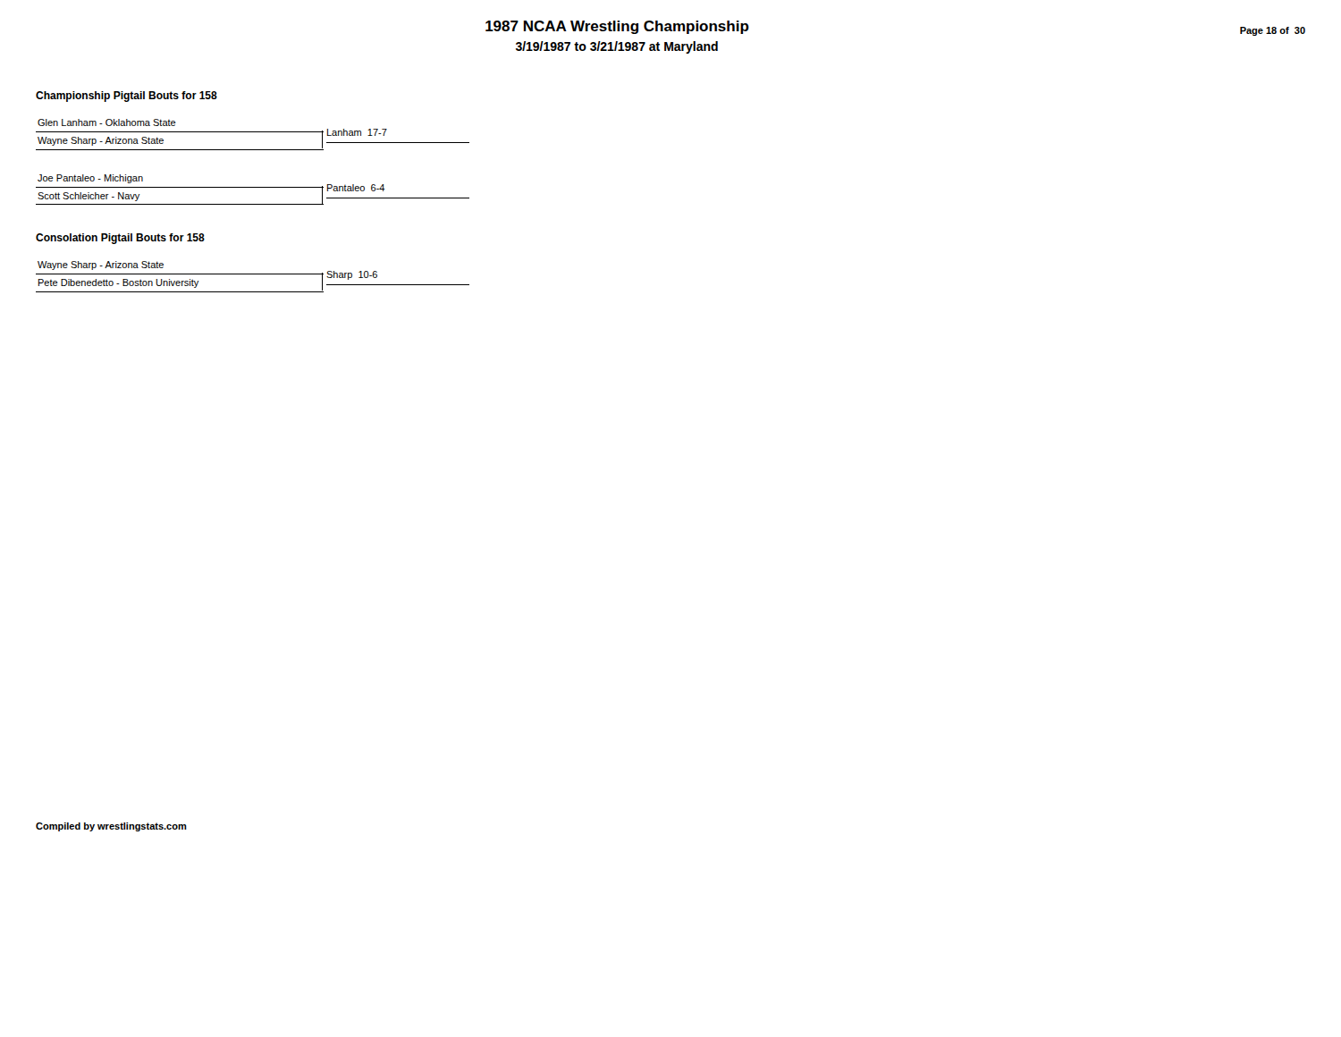Page 18 of 30
1987 NCAA Wrestling Championship
3/19/1987 to 3/21/1987 at Maryland
Championship Pigtail Bouts for 158
Glen Lanham - Oklahoma State
Wayne Sharp - Arizona State
Lanham 17-7
Joe Pantaleo - Michigan
Scott Schleicher - Navy
Pantaleo 6-4
Consolation Pigtail Bouts for 158
Wayne Sharp - Arizona State
Pete Dibenedetto - Boston University
Sharp 10-6
Compiled by wrestlingstats.com